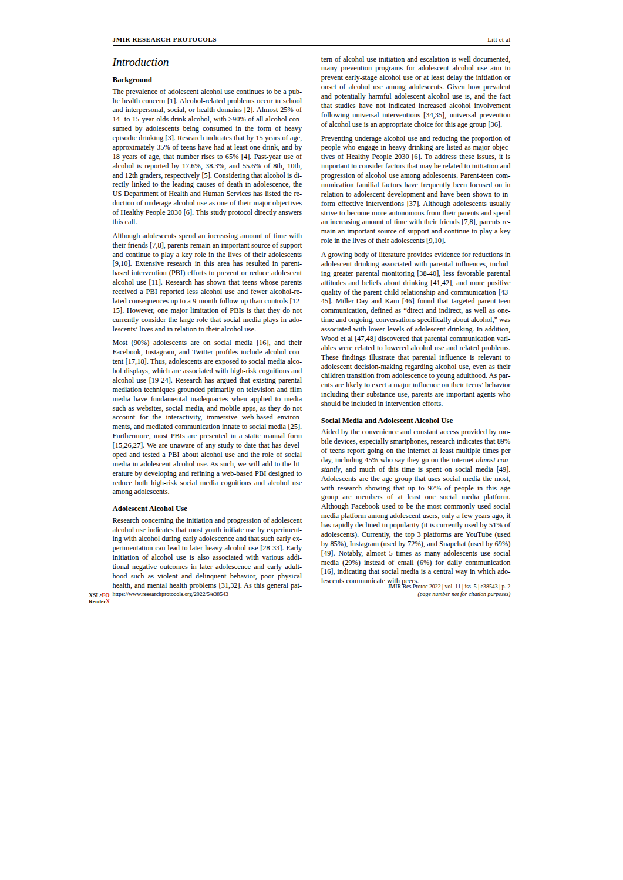JMIR RESEARCH PROTOCOLS
Litt et al
Introduction
Background
The prevalence of adolescent alcohol use continues to be a public health concern [1]. Alcohol-related problems occur in school and interpersonal, social, or health domains [2]. Almost 25% of 14- to 15-year-olds drink alcohol, with ≥90% of all alcohol consumed by adolescents being consumed in the form of heavy episodic drinking [3]. Research indicates that by 15 years of age, approximately 35% of teens have had at least one drink, and by 18 years of age, that number rises to 65% [4]. Past-year use of alcohol is reported by 17.6%, 38.3%, and 55.6% of 8th, 10th, and 12th graders, respectively [5]. Considering that alcohol is directly linked to the leading causes of death in adolescence, the US Department of Health and Human Services has listed the reduction of underage alcohol use as one of their major objectives of Healthy People 2030 [6]. This study protocol directly answers this call.
Although adolescents spend an increasing amount of time with their friends [7,8], parents remain an important source of support and continue to play a key role in the lives of their adolescents [9,10]. Extensive research in this area has resulted in parent-based intervention (PBI) efforts to prevent or reduce adolescent alcohol use [11]. Research has shown that teens whose parents received a PBI reported less alcohol use and fewer alcohol-related consequences up to a 9-month follow-up than controls [12-15]. However, one major limitation of PBIs is that they do not currently consider the large role that social media plays in adolescents’ lives and in relation to their alcohol use.
Most (90%) adolescents are on social media [16], and their Facebook, Instagram, and Twitter profiles include alcohol content [17,18]. Thus, adolescents are exposed to social media alcohol displays, which are associated with high-risk cognitions and alcohol use [19-24]. Research has argued that existing parental mediation techniques grounded primarily on television and film media have fundamental inadequacies when applied to media such as websites, social media, and mobile apps, as they do not account for the interactivity, immersive web-based environments, and mediated communication innate to social media [25]. Furthermore, most PBIs are presented in a static manual form [15,26,27]. We are unaware of any study to date that has developed and tested a PBI about alcohol use and the role of social media in adolescent alcohol use. As such, we will add to the literature by developing and refining a web-based PBI designed to reduce both high-risk social media cognitions and alcohol use among adolescents.
Adolescent Alcohol Use
Research concerning the initiation and progression of adolescent alcohol use indicates that most youth initiate use by experimenting with alcohol during early adolescence and that such early experimentation can lead to later heavy alcohol use [28-33]. Early initiation of alcohol use is also associated with various additional negative outcomes in later adolescence and early adulthood such as violent and delinquent behavior, poor physical health, and mental health problems [31,32]. As this general pattern of alcohol use initiation and escalation is well documented, many prevention programs for adolescent alcohol use aim to prevent early-stage alcohol use or at least delay the initiation or onset of alcohol use among adolescents. Given how prevalent and potentially harmful adolescent alcohol use is, and the fact that studies have not indicated increased alcohol involvement following universal interventions [34,35], universal prevention of alcohol use is an appropriate choice for this age group [36].
Preventing underage alcohol use and reducing the proportion of people who engage in heavy drinking are listed as major objectives of Healthy People 2030 [6]. To address these issues, it is important to consider factors that may be related to initiation and progression of alcohol use among adolescents. Parent-teen communication familial factors have frequently been focused on in relation to adolescent development and have been shown to inform effective interventions [37]. Although adolescents usually strive to become more autonomous from their parents and spend an increasing amount of time with their friends [7,8], parents remain an important source of support and continue to play a key role in the lives of their adolescents [9,10].
A growing body of literature provides evidence for reductions in adolescent drinking associated with parental influences, including greater parental monitoring [38-40], less favorable parental attitudes and beliefs about drinking [41,42], and more positive quality of the parent-child relationship and communication [43-45]. Miller-Day and Kam [46] found that targeted parent-teen communication, defined as “direct and indirect, as well as one-time and ongoing, conversations specifically about alcohol,” was associated with lower levels of adolescent drinking. In addition, Wood et al [47,48] discovered that parental communication variables were related to lowered alcohol use and related problems. These findings illustrate that parental influence is relevant to adolescent decision-making regarding alcohol use, even as their children transition from adolescence to young adulthood. As parents are likely to exert a major influence on their teens’ behavior including their substance use, parents are important agents who should be included in intervention efforts.
Social Media and Adolescent Alcohol Use
Aided by the convenience and constant access provided by mobile devices, especially smartphones, research indicates that 89% of teens report going on the internet at least multiple times per day, including 45% who say they go on the internet almost constantly, and much of this time is spent on social media [49]. Adolescents are the age group that uses social media the most, with research showing that up to 97% of people in this age group are members of at least one social media platform. Although Facebook used to be the most commonly used social media platform among adolescent users, only a few years ago, it has rapidly declined in popularity (it is currently used by 51% of adolescents). Currently, the top 3 platforms are YouTube (used by 85%), Instagram (used by 72%), and Snapchat (used by 69%) [49]. Notably, almost 5 times as many adolescents use social media (29%) instead of email (6%) for daily communication [16], indicating that social media is a central way in which adolescents communicate with peers.
https://www.researchprotocols.org/2022/5/e38543
JMIR Res Protoc 2022 | vol. 11 | iss. 5 | e38543 | p. 2
(page number not for citation purposes)
XSL•FO
Render X